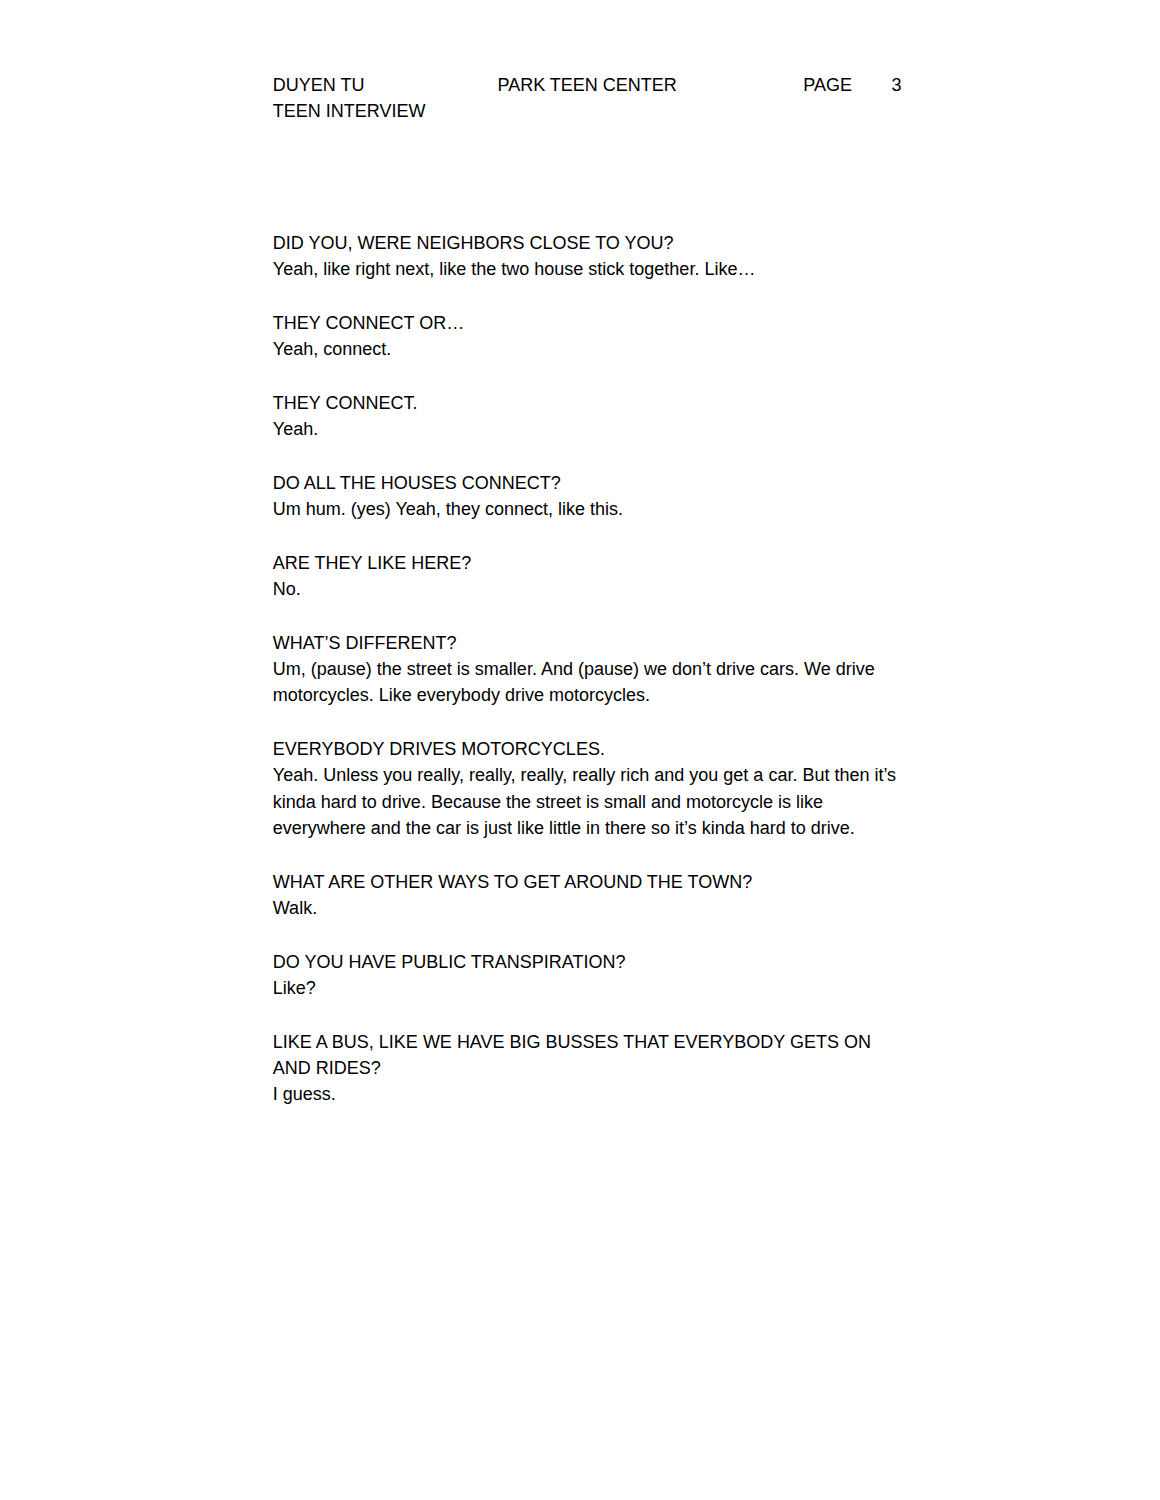DUYEN TU
TEEN INTERVIEW
PARK TEEN CENTER
PAGE3
DID YOU, WERE NEIGHBORS CLOSE TO YOU?
Yeah, like right next, like the two house stick together. Like…
THEY CONNECT OR…
Yeah, connect.
THEY CONNECT.
Yeah.
DO ALL THE HOUSES CONNECT?
Um hum. (yes) Yeah, they connect, like this.
ARE THEY LIKE HERE?
No.
WHAT’S DIFFERENT?
Um, (pause) the street is smaller. And (pause) we don’t drive cars. We drive motorcycles. Like everybody drive motorcycles.
EVERYBODY DRIVES MOTORCYCLES.
Yeah. Unless you really, really, really, really rich and you get a car. But then it’s kinda hard to drive. Because the street is small and motorcycle is like everywhere and the car is just like little in there so it’s kinda hard to drive.
WHAT ARE OTHER WAYS TO GET AROUND THE TOWN?
Walk.
DO YOU HAVE PUBLIC TRANSPIRATION?
Like?
LIKE A BUS, LIKE WE HAVE BIG BUSSES THAT EVERYBODY GETS ON AND RIDES?
I guess.